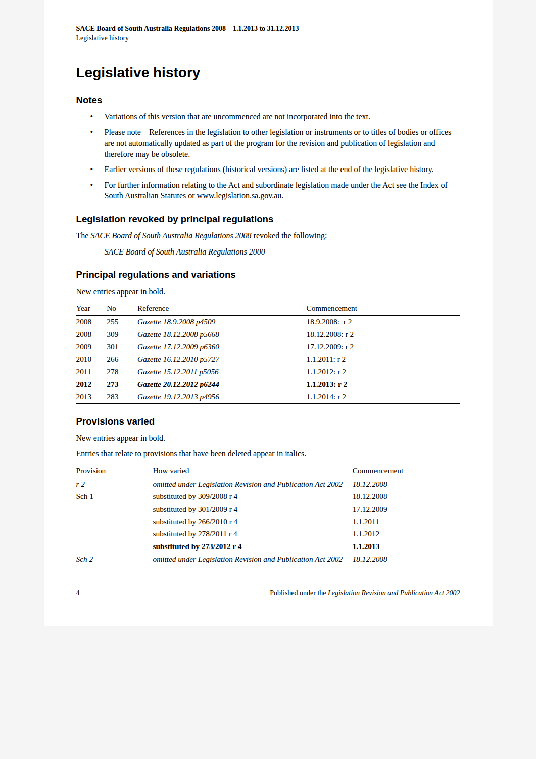SACE Board of South Australia Regulations 2008—1.1.2013 to 31.12.2013
Legislative history
Legislative history
Notes
Variations of this version that are uncommenced are not incorporated into the text.
Please note—References in the legislation to other legislation or instruments or to titles of bodies or offices are not automatically updated as part of the program for the revision and publication of legislation and therefore may be obsolete.
Earlier versions of these regulations (historical versions) are listed at the end of the legislative history.
For further information relating to the Act and subordinate legislation made under the Act see the Index of South Australian Statutes or www.legislation.sa.gov.au.
Legislation revoked by principal regulations
The SACE Board of South Australia Regulations 2008 revoked the following:
SACE Board of South Australia Regulations 2000
Principal regulations and variations
New entries appear in bold.
| Year | No | Reference | Commencement |
| --- | --- | --- | --- |
| 2008 | 255 | Gazette 18.9.2008 p4509 | 18.9.2008: r 2 |
| 2008 | 309 | Gazette 18.12.2008 p5668 | 18.12.2008: r 2 |
| 2009 | 301 | Gazette 17.12.2009 p6360 | 17.12.2009: r 2 |
| 2010 | 266 | Gazette 16.12.2010 p5727 | 1.1.2011: r 2 |
| 2011 | 278 | Gazette 15.12.2011 p5056 | 1.1.2012: r 2 |
| 2012 | 273 | Gazette 20.12.2012 p6244 | 1.1.2013: r 2 |
| 2013 | 283 | Gazette 19.12.2013 p4956 | 1.1.2014: r 2 |
Provisions varied
New entries appear in bold.
Entries that relate to provisions that have been deleted appear in italics.
| Provision | How varied | Commencement |
| --- | --- | --- |
| r 2 | omitted under Legislation Revision and Publication Act 2002 | 18.12.2008 |
| Sch 1 | substituted by 309/2008 r 4 | 18.12.2008 |
| | substituted by 301/2009 r 4 | 17.12.2009 |
| | substituted by 266/2010 r 4 | 1.1.2011 |
| | substituted by 278/2011 r 4 | 1.1.2012 |
| | substituted by 273/2012 r 4 | 1.1.2013 |
| Sch 2 | omitted under Legislation Revision and Publication Act 2002 | 18.12.2008 |
4
Published under the Legislation Revision and Publication Act 2002